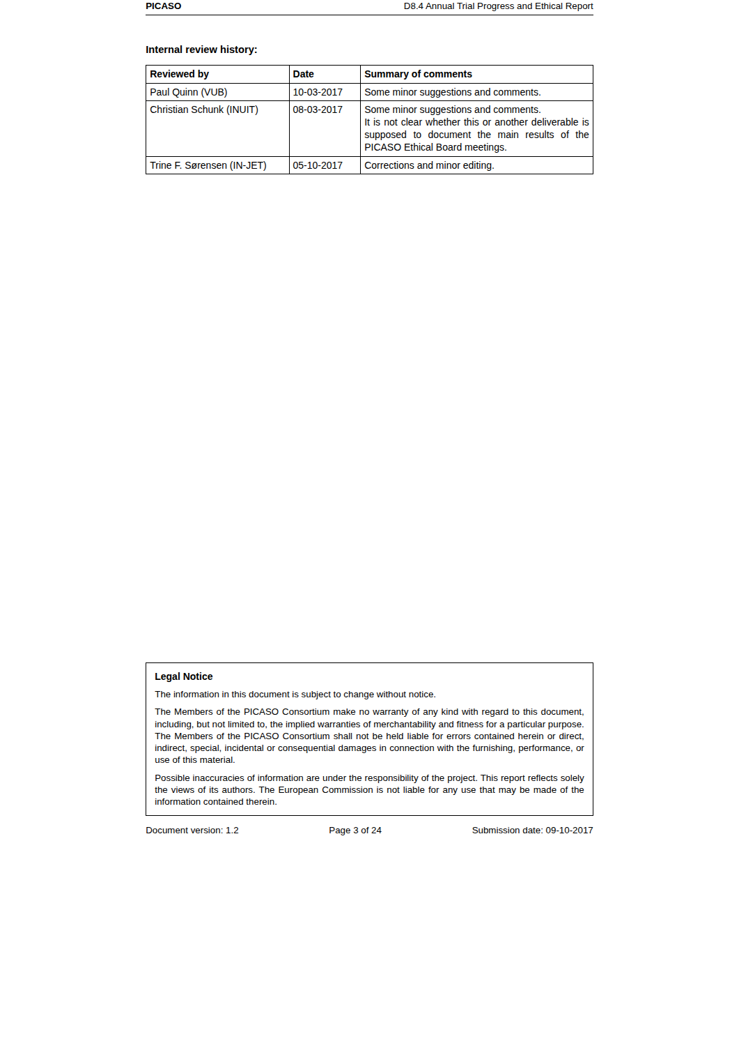PICASO
D8.4 Annual Trial Progress and Ethical Report
Internal review history:
| Reviewed by | Date | Summary of comments |
| --- | --- | --- |
| Paul Quinn (VUB) | 10-03-2017 | Some minor suggestions and comments. |
| Christian Schunk (INUIT) | 08-03-2017 | Some minor suggestions and comments. It is not clear whether this or another deliverable is supposed to document the main results of the PICASO Ethical Board meetings. |
| Trine F. Sørensen (IN-JET) | 05-10-2017 | Corrections and minor editing. |
Legal Notice
The information in this document is subject to change without notice.
The Members of the PICASO Consortium make no warranty of any kind with regard to this document, including, but not limited to, the implied warranties of merchantability and fitness for a particular purpose. The Members of the PICASO Consortium shall not be held liable for errors contained herein or direct, indirect, special, incidental or consequential damages in connection with the furnishing, performance, or use of this material.
Possible inaccuracies of information are under the responsibility of the project. This report reflects solely the views of its authors. The European Commission is not liable for any use that may be made of the information contained therein.
Document version: 1.2 Page 3 of 24 Submission date: 09-10-2017